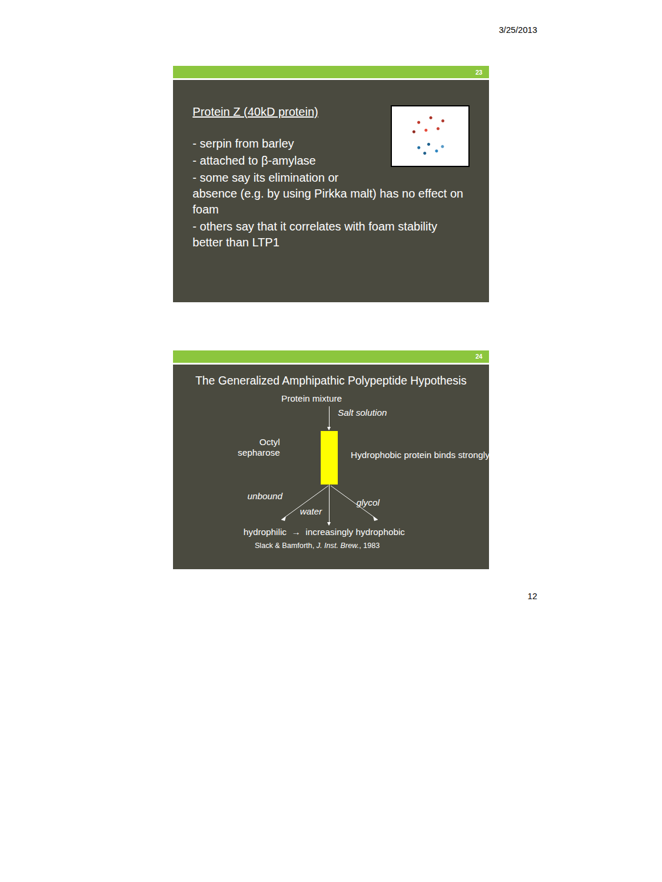3/25/2013
23
Protein Z (40kD protein)
serpin from barley
attached to β-amylase
some say its elimination or absence (e.g. by using Pirkka malt) has no effect on foam
others say that it correlates with foam stability better than LTP1
24
The Generalized Amphipathic Polypeptide Hypothesis
Protein mixture Salt solution Octyl
sepharose Hydrophobic protein binds strongly unbound water glycol hydrophilic → increasingly hydrophobic Slack & Bamforth, J. Inst. Brew., 1983
12